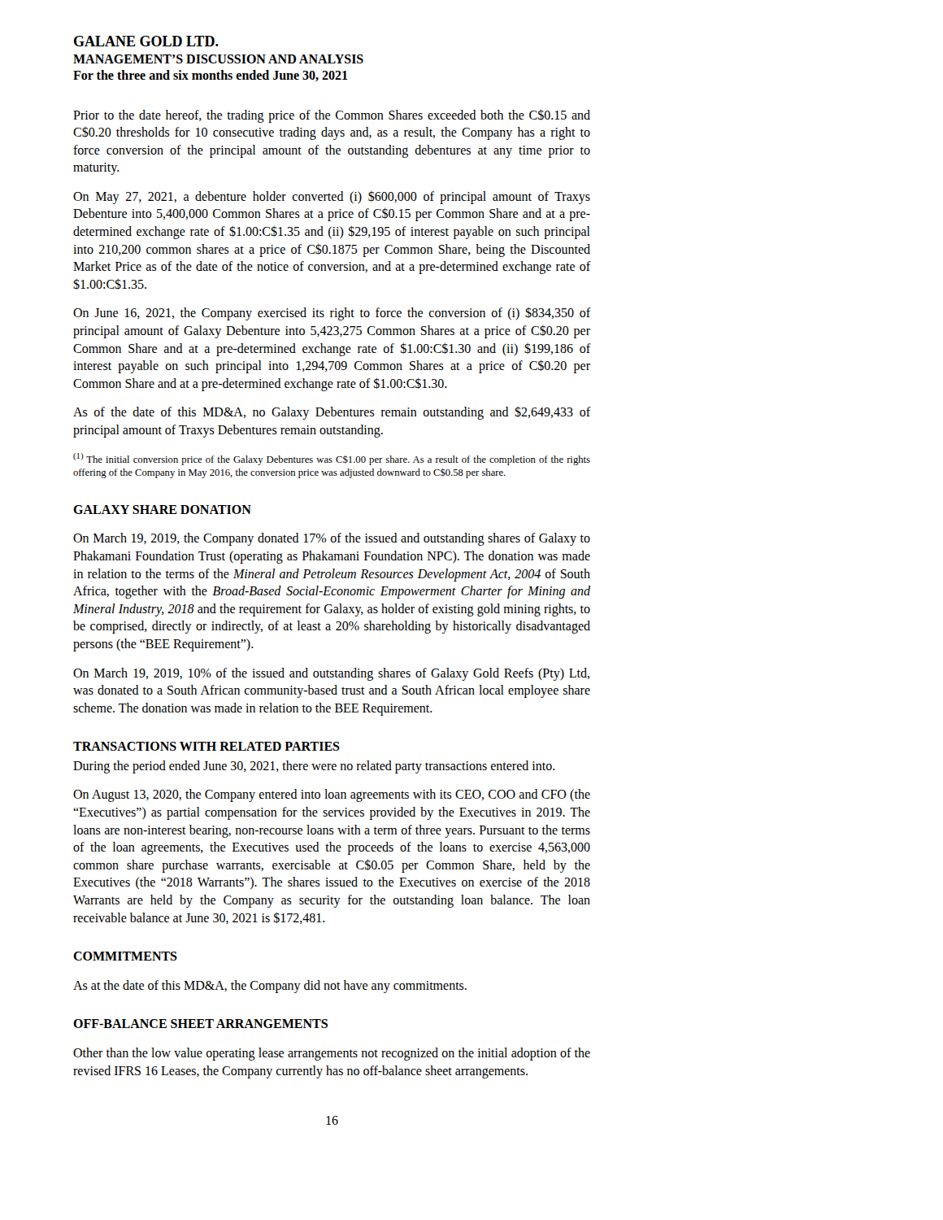GALANE GOLD LTD.
MANAGEMENT’S DISCUSSION AND ANALYSIS
For the three and six months ended June 30, 2021
Prior to the date hereof, the trading price of the Common Shares exceeded both the C$0.15 and C$0.20 thresholds for 10 consecutive trading days and, as a result, the Company has a right to force conversion of the principal amount of the outstanding debentures at any time prior to maturity.
On May 27, 2021, a debenture holder converted (i) $600,000 of principal amount of Traxys Debenture into 5,400,000 Common Shares at a price of C$0.15 per Common Share and at a pre-determined exchange rate of $1.00:C$1.35 and (ii) $29,195 of interest payable on such principal into 210,200 common shares at a price of C$0.1875 per Common Share, being the Discounted Market Price as of the date of the notice of conversion, and at a pre-determined exchange rate of $1.00:C$1.35.
On June 16, 2021, the Company exercised its right to force the conversion of (i) $834,350 of principal amount of Galaxy Debenture into 5,423,275 Common Shares at a price of C$0.20 per Common Share and at a pre-determined exchange rate of $1.00:C$1.30 and (ii) $199,186 of interest payable on such principal into 1,294,709 Common Shares at a price of C$0.20 per Common Share and at a pre-determined exchange rate of $1.00:C$1.30.
As of the date of this MD&A, no Galaxy Debentures remain outstanding and $2,649,433 of principal amount of Traxys Debentures remain outstanding.
(1) The initial conversion price of the Galaxy Debentures was C$1.00 per share. As a result of the completion of the rights offering of the Company in May 2016, the conversion price was adjusted downward to C$0.58 per share.
Galaxy Share Donation
On March 19, 2019, the Company donated 17% of the issued and outstanding shares of Galaxy to Phakamani Foundation Trust (operating as Phakamani Foundation NPC). The donation was made in relation to the terms of the Mineral and Petroleum Resources Development Act, 2004 of South Africa, together with the Broad-Based Social-Economic Empowerment Charter for Mining and Mineral Industry, 2018 and the requirement for Galaxy, as holder of existing gold mining rights, to be comprised, directly or indirectly, of at least a 20% shareholding by historically disadvantaged persons (the “BEE Requirement”).
On March 19, 2019, 10% of the issued and outstanding shares of Galaxy Gold Reefs (Pty) Ltd, was donated to a South African community-based trust and a South African local employee share scheme. The donation was made in relation to the BEE Requirement.
Transactions with Related Parties
During the period ended June 30, 2021, there were no related party transactions entered into.
On August 13, 2020, the Company entered into loan agreements with its CEO, COO and CFO (the “Executives”) as partial compensation for the services provided by the Executives in 2019. The loans are non-interest bearing, non-recourse loans with a term of three years. Pursuant to the terms of the loan agreements, the Executives used the proceeds of the loans to exercise 4,563,000 common share purchase warrants, exercisable at C$0.05 per Common Share, held by the Executives (the “2018 Warrants”). The shares issued to the Executives on exercise of the 2018 Warrants are held by the Company as security for the outstanding loan balance. The loan receivable balance at June 30, 2021 is $172,481.
Commitments
As at the date of this MD&A, the Company did not have any commitments.
Off-Balance Sheet Arrangements
Other than the low value operating lease arrangements not recognized on the initial adoption of the revised IFRS 16 Leases, the Company currently has no off-balance sheet arrangements.
16